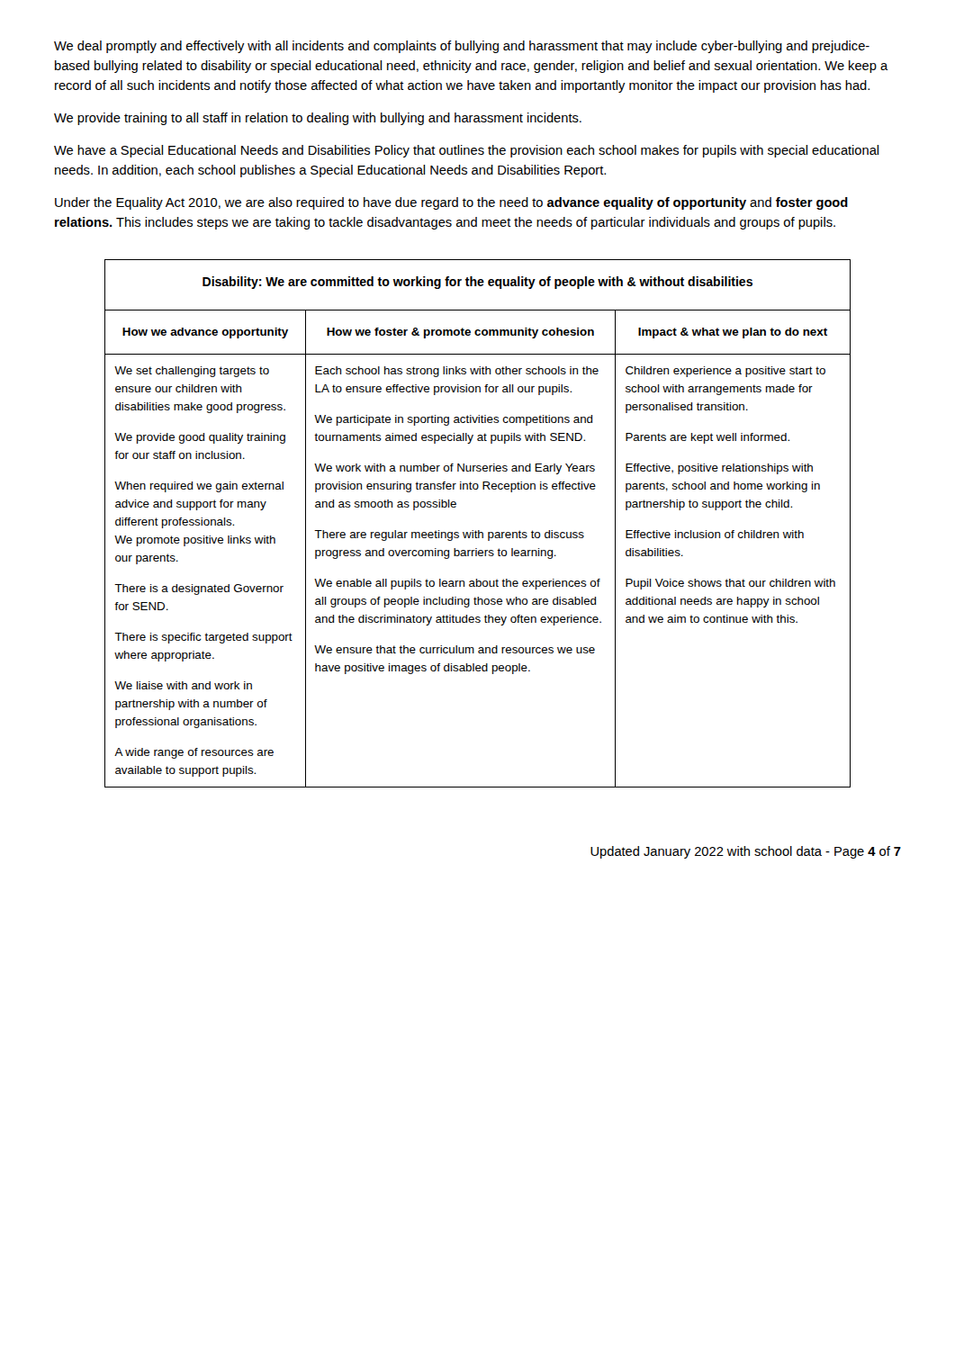We deal promptly and effectively with all incidents and complaints of bullying and harassment that may include cyber-bullying and prejudice-based bullying related to disability or special educational need, ethnicity and race, gender, religion and belief and sexual orientation. We keep a record of all such incidents and notify those affected of what action we have taken and importantly monitor the impact our provision has had.
We provide training to all staff in relation to dealing with bullying and harassment incidents.
We have a Special Educational Needs and Disabilities Policy that outlines the provision each school makes for pupils with special educational needs. In addition, each school publishes a Special Educational Needs and Disabilities Report.
Under the Equality Act 2010, we are also required to have due regard to the need to advance equality of opportunity and foster good relations. This includes steps we are taking to tackle disadvantages and meet the needs of particular individuals and groups of pupils.
Disability: We are committed to working for the equality of people with & without disabilities
| How we advance opportunity | How we foster & promote community cohesion | Impact & what we plan to do next |
| --- | --- | --- |
| We set challenging targets to ensure our children with disabilities make good progress. We provide good quality training for our staff on inclusion. When required we gain external advice and support for many different professionals. We promote positive links with our parents. There is a designated Governor for SEND. There is specific targeted support where appropriate. We liaise with and work in partnership with a number of professional organisations. A wide range of resources are available to support pupils. | Each school has strong links with other schools in the LA to ensure effective provision for all our pupils. We participate in sporting activities competitions and tournaments aimed especially at pupils with SEND. We work with a number of Nurseries and Early Years provision ensuring transfer into Reception is effective and as smooth as possible There are regular meetings with parents to discuss progress and overcoming barriers to learning. We enable all pupils to learn about the experiences of all groups of people including those who are disabled and the discriminatory attitudes they often experience. We ensure that the curriculum and resources we use have positive images of disabled people. | Children experience a positive start to school with arrangements made for personalised transition. Parents are kept well informed. Effective, positive relationships with parents, school and home working in partnership to support the child. Effective inclusion of children with disabilities. Pupil Voice shows that our children with additional needs are happy in school and we aim to continue with this. |
Updated January 2022 with school data - Page 4 of 7